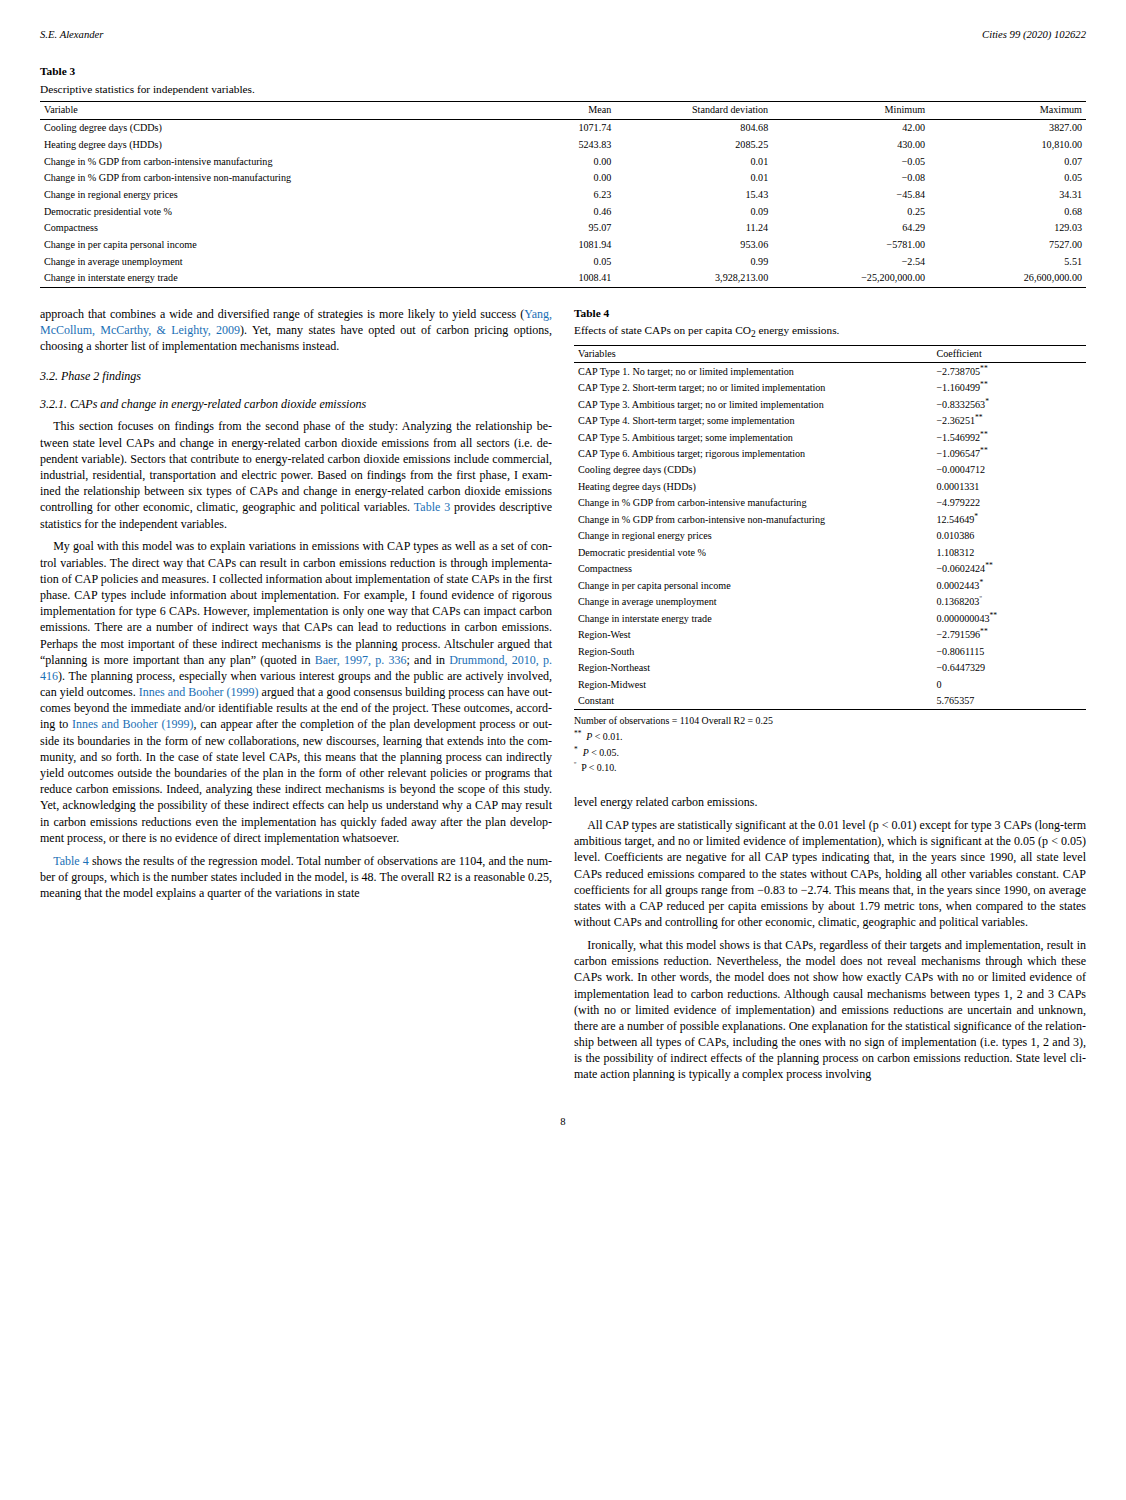S.E. Alexander
Cities 99 (2020) 102622
Table 3
Descriptive statistics for independent variables.
| Variable | Mean | Standard deviation | Minimum | Maximum |
| --- | --- | --- | --- | --- |
| Cooling degree days (CDDs) | 1071.74 | 804.68 | 42.00 | 3827.00 |
| Heating degree days (HDDs) | 5243.83 | 2085.25 | 430.00 | 10,810.00 |
| Change in % GDP from carbon-intensive manufacturing | 0.00 | 0.01 | −0.05 | 0.07 |
| Change in % GDP from carbon-intensive non-manufacturing | 0.00 | 0.01 | −0.08 | 0.05 |
| Change in regional energy prices | 6.23 | 15.43 | −45.84 | 34.31 |
| Democratic presidential vote % | 0.46 | 0.09 | 0.25 | 0.68 |
| Compactness | 95.07 | 11.24 | 64.29 | 129.03 |
| Change in per capita personal income | 1081.94 | 953.06 | −5781.00 | 7527.00 |
| Change in average unemployment | 0.05 | 0.99 | −2.54 | 5.51 |
| Change in interstate energy trade | 1008.41 | 3,928,213.00 | −25,200,000.00 | 26,600,000.00 |
approach that combines a wide and diversified range of strategies is more likely to yield success (Yang, McCollum, McCarthy, & Leighty, 2009). Yet, many states have opted out of carbon pricing options, choosing a shorter list of implementation mechanisms instead.
3.2. Phase 2 findings
3.2.1. CAPs and change in energy-related carbon dioxide emissions
This section focuses on findings from the second phase of the study: Analyzing the relationship between state level CAPs and change in energy-related carbon dioxide emissions from all sectors (i.e. dependent variable). Sectors that contribute to energy-related carbon dioxide emissions include commercial, industrial, residential, transportation and electric power. Based on findings from the first phase, I examined the relationship between six types of CAPs and change in energy-related carbon dioxide emissions controlling for other economic, climatic, geographic and political variables. Table 3 provides descriptive statistics for the independent variables.
My goal with this model was to explain variations in emissions with CAP types as well as a set of control variables. The direct way that CAPs can result in carbon emissions reduction is through implementation of CAP policies and measures. I collected information about implementation of state CAPs in the first phase. CAP types include information about implementation. For example, I found evidence of rigorous implementation for type 6 CAPs. However, implementation is only one way that CAPs can impact carbon emissions. There are a number of indirect ways that CAPs can lead to reductions in carbon emissions. Perhaps the most important of these indirect mechanisms is the planning process. Altschuler argued that “planning is more important than any plan” (quoted in Baer, 1997, p. 336; and in Drummond, 2010, p. 416). The planning process, especially when various interest groups and the public are actively involved, can yield outcomes. Innes and Booher (1999) argued that a good consensus building process can have outcomes beyond the immediate and/or identifiable results at the end of the project. These outcomes, according to Innes and Booher (1999), can appear after the completion of the plan development process or outside its boundaries in the form of new collaborations, new discourses, learning that extends into the community, and so forth. In the case of state level CAPs, this means that the planning process can indirectly yield outcomes outside the boundaries of the plan in the form of other relevant policies or programs that reduce carbon emissions. Indeed, analyzing these indirect mechanisms is beyond the scope of this study. Yet, acknowledging the possibility of these indirect effects can help us understand why a CAP may result in carbon emissions reductions even the implementation has quickly faded away after the plan development process, or there is no evidence of direct implementation whatsoever.
Table 4 shows the results of the regression model. Total number of observations are 1104, and the number of groups, which is the number states included in the model, is 48. The overall R2 is a reasonable 0.25, meaning that the model explains a quarter of the variations in state
Table 4
Effects of state CAPs on per capita CO2 energy emissions.
| Variables | Coefficient |
| --- | --- |
| CAP Type 1. No target; no or limited implementation | −2.738705 ** |
| CAP Type 2. Short-term target; no or limited implementation | −1.160499 ** |
| CAP Type 3. Ambitious target; no or limited implementation | −0.8332563 * |
| CAP Type 4. Short-term target; some implementation | −2.36251 ** |
| CAP Type 5. Ambitious target; some implementation | −1.546992 ** |
| CAP Type 6. Ambitious target; rigorous implementation | −1.096547 ** |
| Cooling degree days (CDDs) | −0.0004712 |
| Heating degree days (HDDs) | 0.0001331 |
| Change in % GDP from carbon-intensive manufacturing | −4.979222 |
| Change in % GDP from carbon-intensive non-manufacturing | 12.54649 * |
| Change in regional energy prices | 0.010386 |
| Democratic presidential vote % | 1.108312 |
| Compactness | −0.0602424 ** |
| Change in per capita personal income | 0.0002443 * |
| Change in average unemployment | 0.1368203 º |
| Change in interstate energy trade | 0.000000043 ** |
| Region-West | −2.791596 ** |
| Region-South | −0.8061115 |
| Region-Northeast | −0.6447329 |
| Region-Midwest | 0 |
| Constant | 5.765357 |
Number of observations = 1104 Overall R2 = 0.25
** P < 0.01.
* P < 0.05.
º P < 0.10.
level energy related carbon emissions.
All CAP types are statistically significant at the 0.01 level (p < 0.01) except for type 3 CAPs (long-term ambitious target, and no or limited evidence of implementation), which is significant at the 0.05 (p < 0.05) level. Coefficients are negative for all CAP types indicating that, in the years since 1990, all state level CAPs reduced emissions compared to the states without CAPs, holding all other variables constant. CAP coefficients for all groups range from −0.83 to −2.74. This means that, in the years since 1990, on average states with a CAP reduced per capita emissions by about 1.79 metric tons, when compared to the states without CAPs and controlling for other economic, climatic, geographic and political variables.
Ironically, what this model shows is that CAPs, regardless of their targets and implementation, result in carbon emissions reduction. Nevertheless, the model does not reveal mechanisms through which these CAPs work. In other words, the model does not show how exactly CAPs with no or limited evidence of implementation lead to carbon reductions. Although causal mechanisms between types 1, 2 and 3 CAPs (with no or limited evidence of implementation) and emissions reductions are uncertain and unknown, there are a number of possible explanations. One explanation for the statistical significance of the relationship between all types of CAPs, including the ones with no sign of implementation (i.e. types 1, 2 and 3), is the possibility of indirect effects of the planning process on carbon emissions reduction. State level climate action planning is typically a complex process involving
8